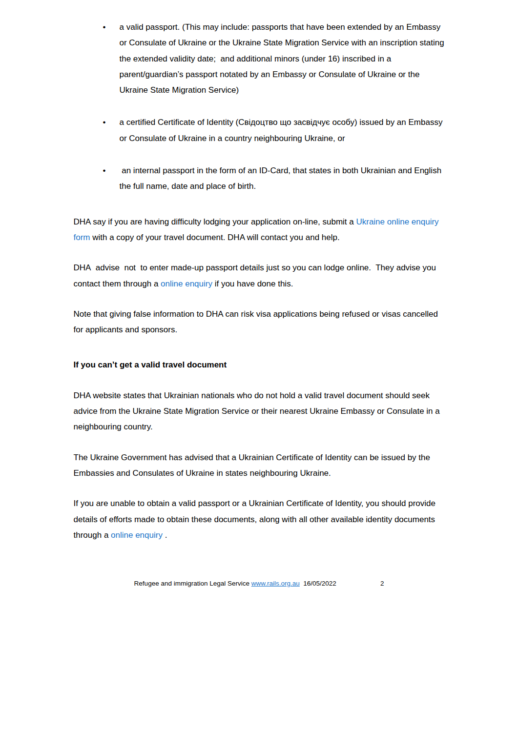a valid passport. (This may include: passports that have been extended by an Embassy or Consulate of Ukraine or the Ukraine State Migration Service with an inscription stating the extended validity date; and additional minors (under 16) inscribed in a parent/guardian’s passport notated by an Embassy or Consulate of Ukraine or the Ukraine State Migration Service)
a certified Certificate of Identity (Свідоцтво що засвідчує особу) issued by an Embassy or Consulate of Ukraine in a country neighbouring Ukraine, or
an internal passport in the form of an ID-Card, that states in both Ukrainian and English the full name, date and place of birth.
DHA say if you are having difficulty lodging your application on-line, submit a Ukraine online enquiry form with a copy of your travel document. DHA will contact you and help.
DHA advise not to enter made-up passport details just so you can lodge online. They advise you contact them through a online enquiry if you have done this.
Note that giving false information to DHA can risk visa applications being refused or visas cancelled for applicants and sponsors.
If you can’t get a valid travel document
DHA website states that Ukrainian nationals who do not hold a valid travel document should seek advice from the Ukraine State Migration Service or their nearest Ukraine Embassy or Consulate in a neighbouring country.
The Ukraine Government has advised that a Ukrainian Certificate of Identity can be issued by the Embassies and Consulates of Ukraine in states neighbouring Ukraine.
If you are unable to obtain a valid passport or a Ukrainian Certificate of Identity, you should provide details of efforts made to obtain these documents, along with all other available identity documents through a online enquiry .
Refugee and immigration Legal Service www.rails.org.au 16/05/20222